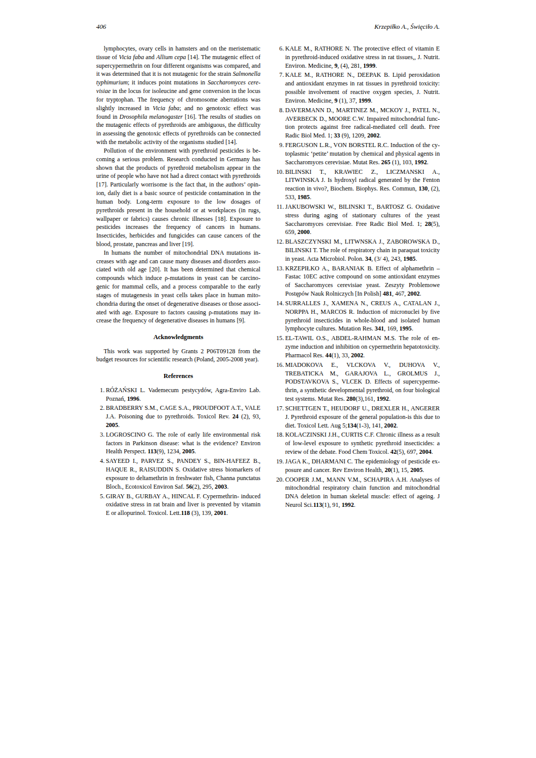406 Krzepiłko A., Święciło A.
lymphocytes, ovary cells in hamsters and on the meristematic tissue of Vicia faba and Allium cepa [14]. The mutagenic effect of supercypermethrin on four different organisms was compared, and it was determined that it is not mutagenic for the strain Salmonella typhimurium; it induces point mutations in Saccharomyces cerevisiae in the locus for isoleucine and gene conversion in the locus for tryptophan. The frequency of chromosome aberrations was slightly increased in Vicia faba; and no genotoxic effect was found in Drosophila melanogaster [16]. The results of studies on the mutagenic effects of pyrethroids are ambiguous, the difficulty in assessing the genotoxic effects of pyrethroids can be connected with the metabolic activity of the organisms studied [14].
Pollution of the environment with pyrethroid pesticides is becoming a serious problem. Research conducted in Germany has shown that the products of pyrethroid metabolism appear in the urine of people who have not had a direct contact with pyrethroids [17]. Particularly worrisome is the fact that, in the authors’ opinion, daily diet is a basic source of pesticide contamination in the human body. Long-term exposure to the low dosages of pyrethroids present in the household or at workplaces (in rugs, wallpaper or fabrics) causes chronic illnesses [18]. Exposure to pesticides increases the frequency of cancers in humans. Insecticides, herbicides and fungicides can cause cancers of the blood, prostate, pancreas and liver [19].
In humans the number of mitochondrial DNA mutations increases with age and can cause many diseases and disorders associated with old age [20]. It has been determined that chemical compounds which induce ρ-mutations in yeast can be carcinogenic for mammal cells, and a process comparable to the early stages of mutagenesis in yeast cells takes place in human mitochondria during the onset of degenerative diseases or those associated with age. Exposure to factors causing ρ-mutations may increase the frequency of degenerative diseases in humans [9].
Acknowledgments
This work was supported by Grants 2 P06T09128 from the budget resources for scientific research (Poland, 2005-2008 year).
References
RÓŻAŃSKI L. Vademecum pestycydów, Agra-Enviro Lab. Poznań, 1996.
BRADBERRY S.M., CAGE S.A., PROUDFOOT A.T., VALE J.A. Poisoning due to pyrethroids. Toxicol Rev. 24 (2), 93, 2005.
LOGROSCINO G. The role of early life environmental risk factors in Parkinson disease: what is the evidence? Environ Health Perspect. 113(9), 1234, 2005.
SAYEED I., PARVEZ S., PANDEY S., BIN-HAFEEZ B., HAQUE R., RAISUDDIN S. Oxidative stress biomarkers of exposure to deltamethrin in freshwater fish, Channa punctatus Bloch., Ecotoxicol Environ Saf. 56(2), 295, 2003.
GIRAY B., GURBAY A., HINCAL F. Cypermethrin- induced oxidative stress in rat brain and liver is prevented by vitamin E or allopurinol. Toxicol. Lett.118 (3), 139, 2001.
KALE M., RATHORE N. The protective effect of vitamin E in pyrethroid-induced oxidative stress in rat tissues,, J. Nutrit. Environ. Medicine, 9, (4), 281, 1999.
KALE M., RATHORE N., DEEPAK B. Lipid peroxidation and antioxidant enzymes in rat tissues in pyrethroid toxicity: possible involvement of reactive oxygen species, J. Nutrit. Environ. Medicine, 9 (1), 37, 1999.
DAVERMANN D., MARTINEZ M., MCKOY J., PATEL N., AVERBECK D., MOORE C.W. Impaired mitochondrial function protects against free radical-mediated cell death. Free Radic Biol Med. 1; 33 (9), 1209, 2002.
FERGUSON L.R., VON BORSTEL R.C. Induction of the cytoplasmic ‘petite’ mutation by chemical and physical agents in Saccharomyces cerevisiae. Mutat Res. 265 (1), 103, 1992.
BILINSKI T., KRAWIEC Z., LICZMANSKI A., LITWINSKA J. Is hydroxyl radical generated by the Fenton reaction in vivo?, Biochem. Biophys. Res. Commun, 130, (2), 533, 1985.
JAKUBOWSKI W., BILINSKI T., BARTOSZ G. Oxidative stress during aging of stationary cultures of the yeast Saccharomyces cerevisiae. Free Radic Biol Med. 1; 28(5), 659, 2000.
BLASZCZYNSKI M., LITWNSKA J., ZABOROWSKA D., BILINSKI T. The role of respiratory chain in paraquat toxicity in yeast. Acta Microbiol. Polon. 34, (3/ 4), 243, 1985.
KRZEPIŁKO A., BARANIAK B. Effect of alphamethrin – Fastac 10EC active compound on some antioxidant enzymes of Saccharomyces cerevisiae yeast. Zeszyty Problemowe Postępów Nauk Rolniczych [In Polish] 481, 467, 2002.
SURRALLES J., XAMENA N., CREUS A., CATALAN J., NORPPA H., MARCOS R. Induction of micronuclei by five pyrethroid insecticides in whole-blood and isolated human lymphocyte cultures. Mutation Res. 341, 169, 1995.
EL-TAWIL O.S., ABDEL-RAHMAN M.S. The role of enzyme induction and inhibition on cypermethrin hepatotoxicity. Pharmacol Res. 44(1), 33, 2002.
MIADOKOVA E., VLCKOVA V., DUHOVA V., TREBATICKA M., GARAJOVA L., GROLMUS J., PODSTAVKOVA S., VLCEK D. Effects of supercypermethrin, a synthetic developmental pyrethroid, on four biological test systems. Mutat Res. 280(3),161, 1992.
SCHETTGEN T., HEUDORF U., DREXLER H., ANGERER J. Pyrethroid exposure of the general population-is this due to diet. Toxicol Lett. Aug 5;134(1-3), 141, 2002.
KOLACZINSKI J.H., CURTIS C.F. Chronic illness as a result of low-level exposure to synthetic pyrethroid insecticides: a review of the debate. Food Chem Toxicol. 42(5), 697, 2004.
JAGA K., DHARMANI C. The epidemiology of pesticide exposure and cancer. Rev Environ Health, 20(1), 15, 2005.
COOPER J.M., MANN V.M., SCHAPIRA A.H. Analyses of mitochondrial respiratory chain function and mitochondrial DNA deletion in human skeletal muscle: effect of ageing. J Neurol Sci.113(1), 91, 1992.